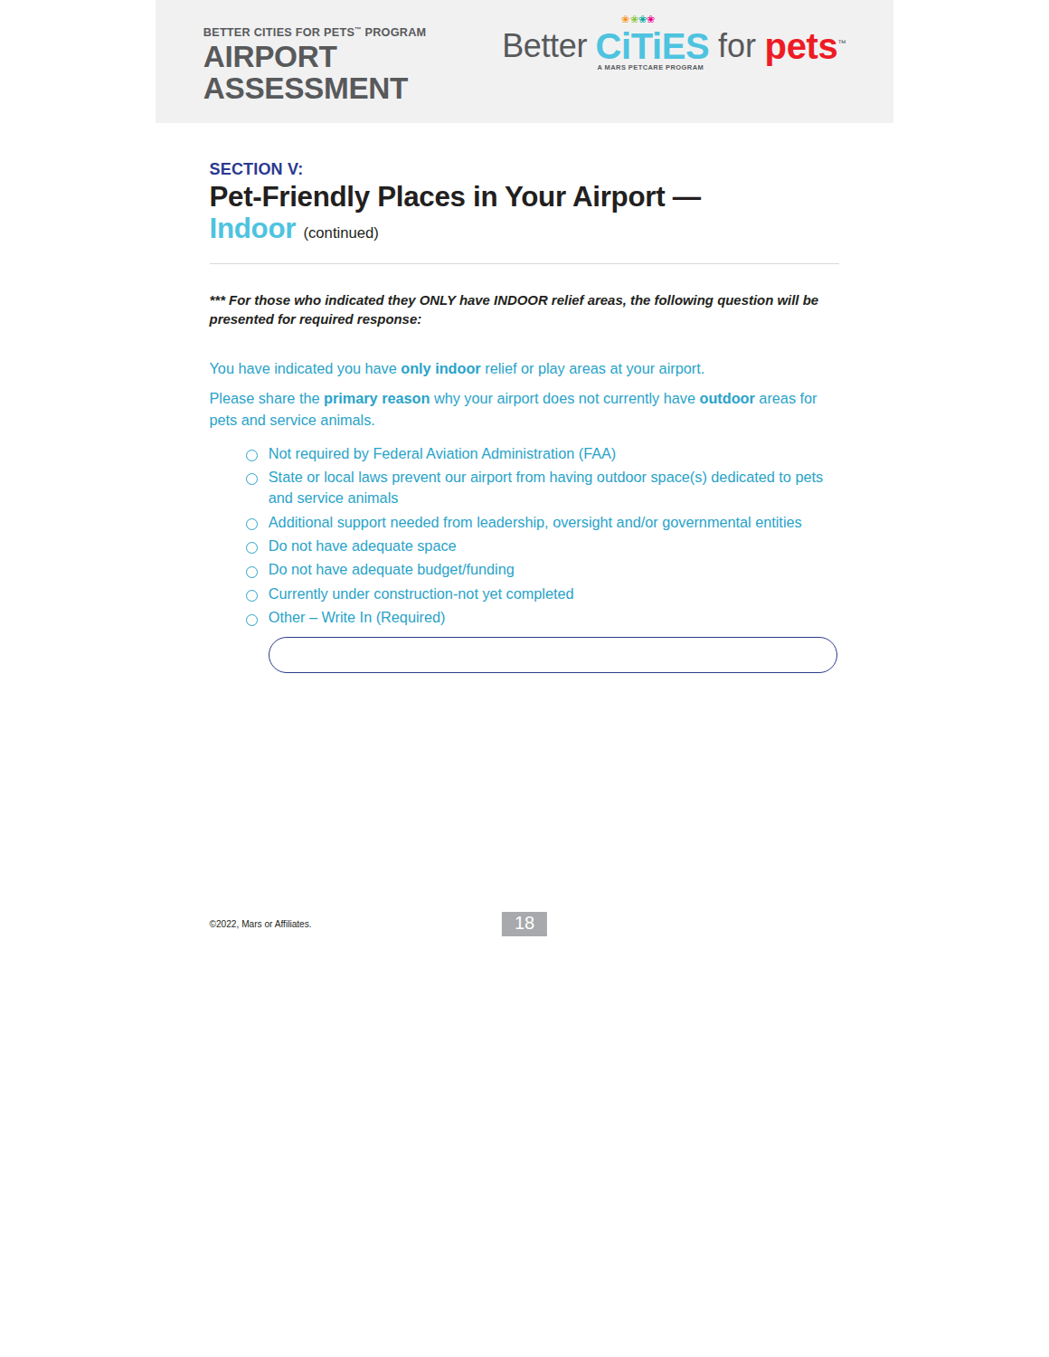Better Cities for Pets™ Program
Airport Assessment
Better ❀❀❀❀ CiTiES A MARS PETCARE PROGRAM for pets™
SECTION V:
Pet-Friendly Places in Your Airport —
Indoor (continued)
*** For those who indicated they ONLY have INDOOR relief areas, the following question will be presented for required response:
You have indicated you have only indoor relief or play areas at your airport.
Please share the primary reason why your airport does not currently have outdoor areas for pets and service animals.
Not required by Federal Aviation Administration (FAA)
State or local laws prevent our airport from having outdoor space(s) dedicated to pets and service animals
Additional support needed from leadership, oversight and/or governmental entities
Do not have adequate space
Do not have adequate budget/funding
Currently under construction-not yet completed
Other – Write In (Required)
©2022, Mars or Affiliates.
18